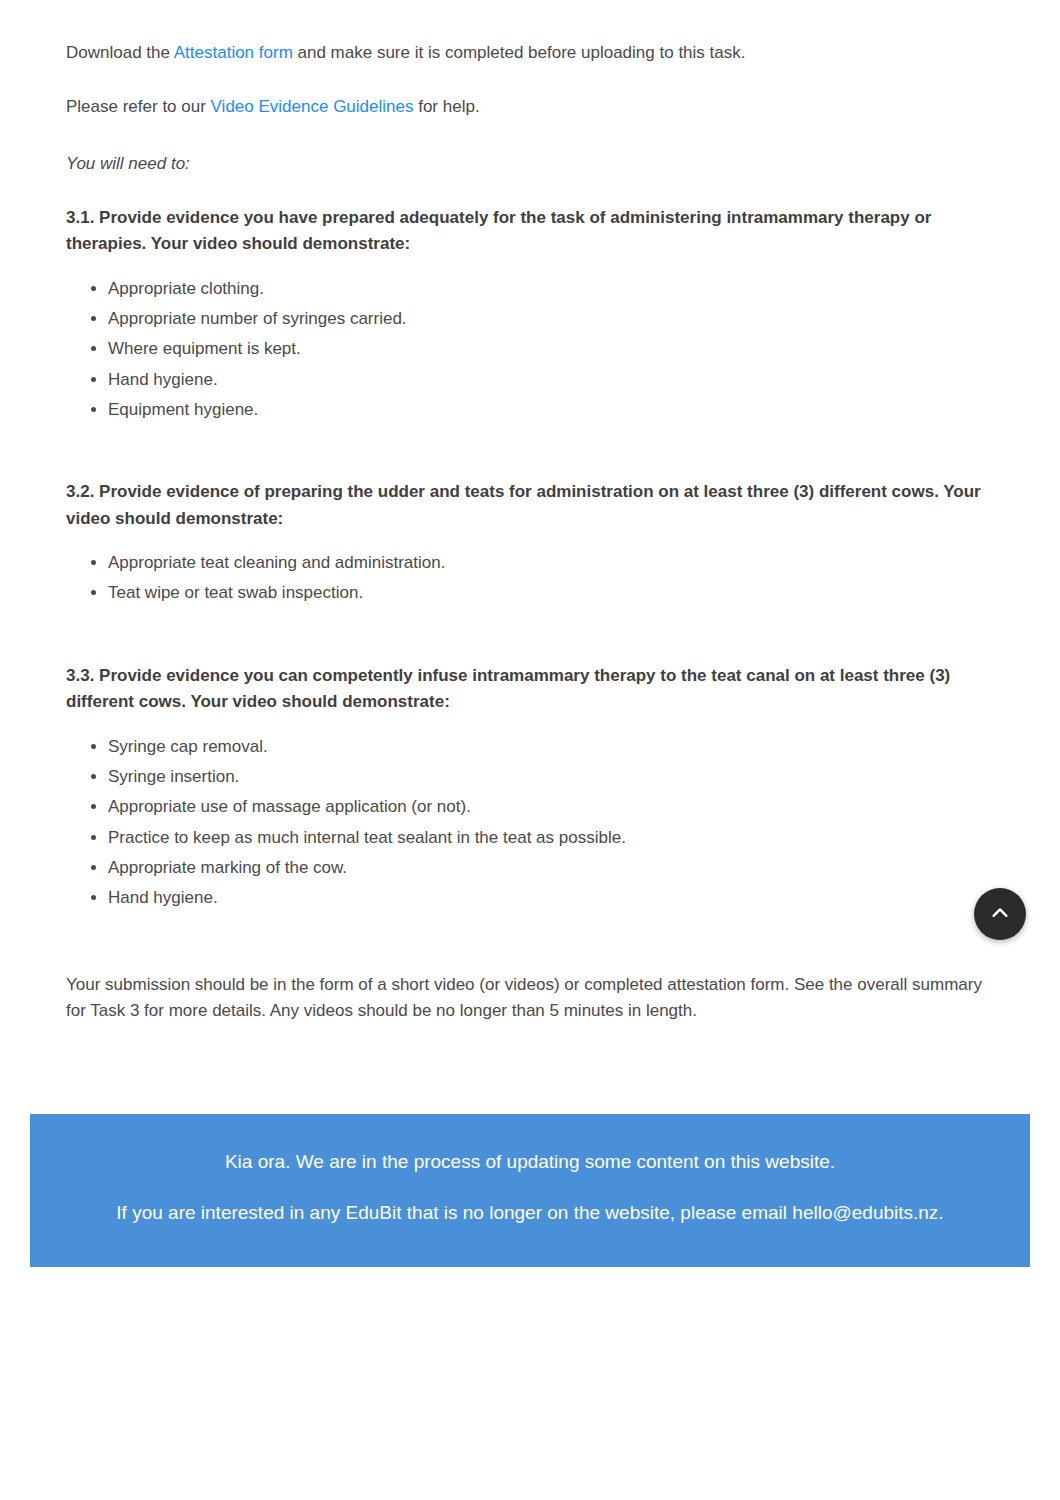Download the Attestation form and make sure it is completed before uploading to this task.
Please refer to our Video Evidence Guidelines for help.
You will need to:
3.1. Provide evidence you have prepared adequately for the task of administering intramammary therapy or therapies. Your video should demonstrate:
Appropriate clothing.
Appropriate number of syringes carried.
Where equipment is kept.
Hand hygiene.
Equipment hygiene.
3.2. Provide evidence of preparing the udder and teats for administration on at least three (3) different cows. Your video should demonstrate:
Appropriate teat cleaning and administration.
Teat wipe or teat swab inspection.
3.3. Provide evidence you can competently infuse intramammary therapy to the teat canal on at least three (3) different cows. Your video should demonstrate:
Syringe cap removal.
Syringe insertion.
Appropriate use of massage application (or not).
Practice to keep as much internal teat sealant in the teat as possible.
Appropriate marking of the cow.
Hand hygiene.
Your submission should be in the form of a short video (or videos) or completed attestation form. See the overall summary for Task 3 for more details. Any videos should be no longer than 5 minutes in length.
Kia ora. We are in the process of updating some content on this website.
If you are interested in any EduBit that is no longer on the website, please email hello@edubits.nz.